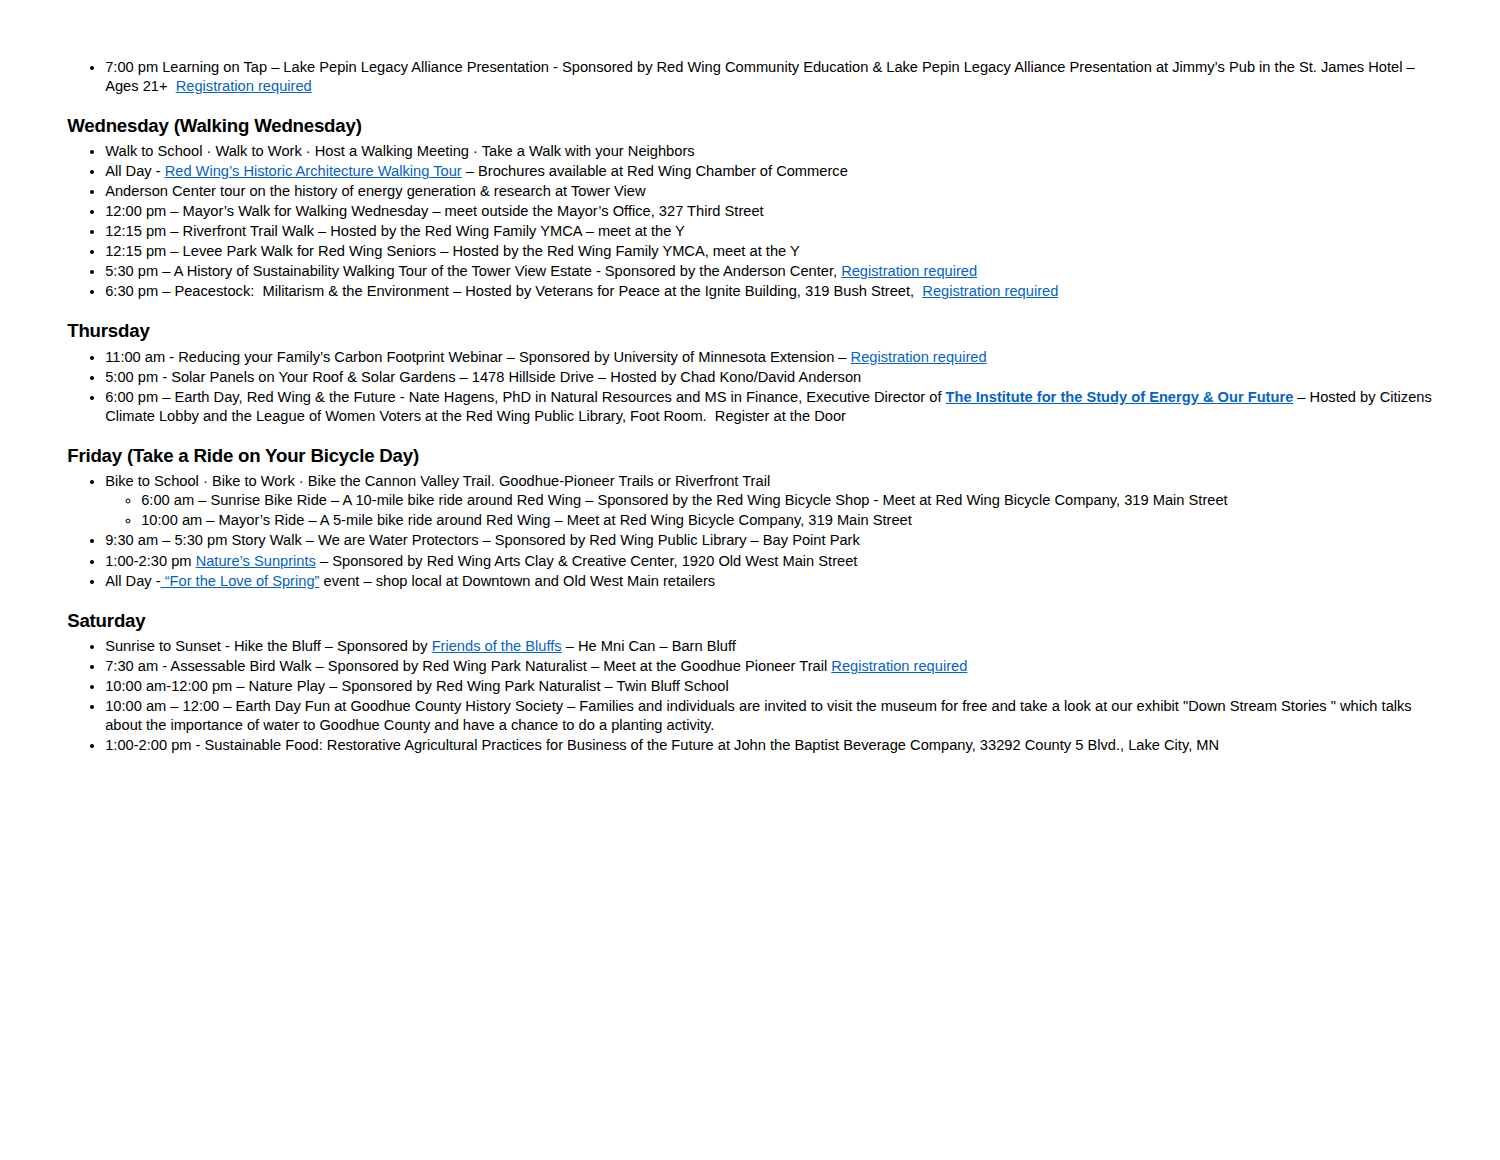7:00 pm Learning on Tap – Lake Pepin Legacy Alliance Presentation - Sponsored by Red Wing Community Education & Lake Pepin Legacy Alliance Presentation at Jimmy’s Pub in the St. James Hotel – Ages 21+ Registration required
Wednesday (Walking Wednesday)
Walk to School · Walk to Work · Host a Walking Meeting · Take a Walk with your Neighbors
All Day - Red Wing’s Historic Architecture Walking Tour – Brochures available at Red Wing Chamber of Commerce
Anderson Center tour on the history of energy generation & research at Tower View
12:00 pm – Mayor’s Walk for Walking Wednesday – meet outside the Mayor’s Office, 327 Third Street
12:15 pm – Riverfront Trail Walk – Hosted by the Red Wing Family YMCA – meet at the Y
12:15 pm – Levee Park Walk for Red Wing Seniors – Hosted by the Red Wing Family YMCA, meet at the Y
5:30 pm – A History of Sustainability Walking Tour of the Tower View Estate - Sponsored by the Anderson Center, Registration required
6:30 pm – Peacestock: Militarism & the Environment – Hosted by Veterans for Peace at the Ignite Building, 319 Bush Street, Registration required
Thursday
11:00 am - Reducing your Family’s Carbon Footprint Webinar – Sponsored by University of Minnesota Extension – Registration required
5:00 pm - Solar Panels on Your Roof & Solar Gardens – 1478 Hillside Drive – Hosted by Chad Kono/David Anderson
6:00 pm – Earth Day, Red Wing & the Future - Nate Hagens, PhD in Natural Resources and MS in Finance, Executive Director of The Institute for the Study of Energy & Our Future – Hosted by Citizens Climate Lobby and the League of Women Voters at the Red Wing Public Library, Foot Room. Register at the Door
Friday (Take a Ride on Your Bicycle Day)
Bike to School · Bike to Work · Bike the Cannon Valley Trail. Goodhue-Pioneer Trails or Riverfront Trail
6:00 am – Sunrise Bike Ride – A 10-mile bike ride around Red Wing – Sponsored by the Red Wing Bicycle Shop - Meet at Red Wing Bicycle Company, 319 Main Street
10:00 am – Mayor’s Ride – A 5-mile bike ride around Red Wing – Meet at Red Wing Bicycle Company, 319 Main Street
9:30 am – 5:30 pm Story Walk – We are Water Protectors – Sponsored by Red Wing Public Library – Bay Point Park
1:00-2:30 pm Nature’s Sunprints – Sponsored by Red Wing Arts Clay & Creative Center, 1920 Old West Main Street
All Day - “For the Love of Spring” event – shop local at Downtown and Old West Main retailers
Saturday
Sunrise to Sunset - Hike the Bluff – Sponsored by Friends of the Bluffs – He Mni Can – Barn Bluff
7:30 am - Assessable Bird Walk – Sponsored by Red Wing Park Naturalist – Meet at the Goodhue Pioneer Trail Registration required
10:00 am-12:00 pm – Nature Play – Sponsored by Red Wing Park Naturalist – Twin Bluff School
10:00 am – 12:00 – Earth Day Fun at Goodhue County History Society – Families and individuals are invited to visit the museum for free and take a look at our exhibit "Down Stream Stories " which talks about the importance of water to Goodhue County and have a chance to do a planting activity.
1:00-2:00 pm - Sustainable Food: Restorative Agricultural Practices for Business of the Future at John the Baptist Beverage Company, 33292 County 5 Blvd., Lake City, MN